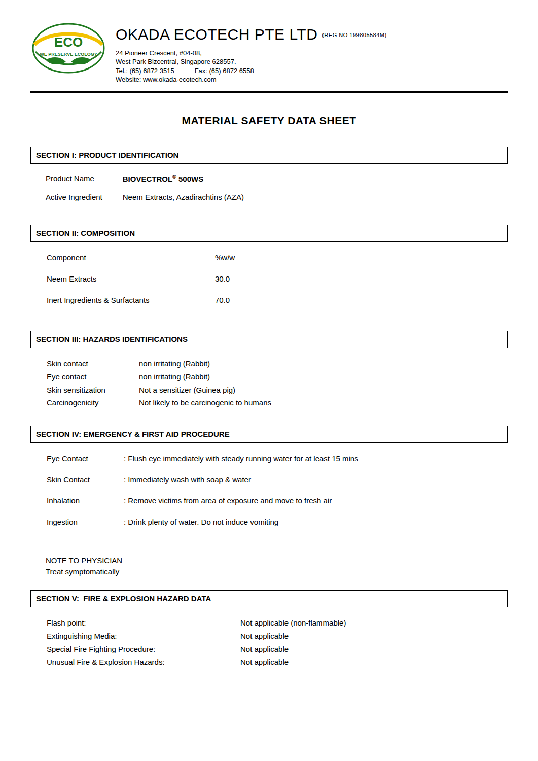ECO WE PRESERVE ECOLOGY
OKADA ECOTECH PTE LTD (REG NO 199805584M)
24 Pioneer Crescent, #04-08,
West Park Bizcentral, Singapore 628557.
Tel.: (65) 6872 3515 Fax: (65) 6872 6558
Website: www.okada-ecotech.com
MATERIAL SAFETY DATA SHEET
SECTION I: PRODUCT IDENTIFICATION
| Product Name | BIOVECTROL ® 500WS |
| Active Ingredient | Neem Extracts, Azadirachtins (AZA) |
SECTION II: COMPOSITION
| Component | %w/w |
| Neem Extracts | 30.0 |
| Inert Ingredients & Surfactants | 70.0 |
SECTION III: HAZARDS IDENTIFICATIONS
| Skin contact | non irritating (Rabbit) |
| Eye contact | non irritating (Rabbit) |
| Skin sensitization | Not a sensitizer (Guinea pig) |
| Carcinogenicity | Not likely to be carcinogenic to humans |
SECTION IV: EMERGENCY & FIRST AID PROCEDURE
| Eye Contact | : Flush eye immediately with steady running water for at least 15 mins |
| Skin Contact | : Immediately wash with soap & water |
| Inhalation | : Remove victims from area of exposure and move to fresh air |
| Ingestion | : Drink plenty of water. Do not induce vomiting |
NOTE TO PHYSICIAN
Treat symptomatically
SECTION V: FIRE & EXPLOSION HAZARD DATA
| Flash point: | Not applicable (non-flammable) |
| Extinguishing Media: | Not applicable |
| Special Fire Fighting Procedure: | Not applicable |
| Unusual Fire & Explosion Hazards: | Not applicable |